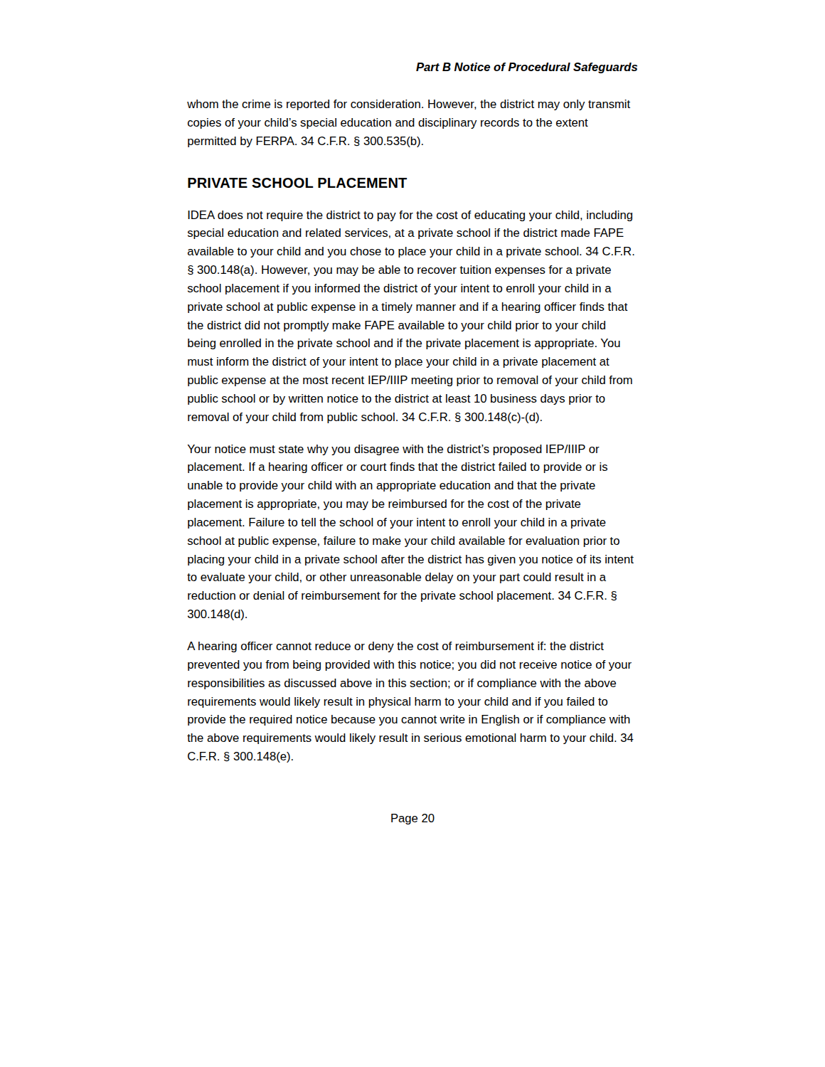Part B Notice of Procedural Safeguards
whom the crime is reported for consideration. However, the district may only transmit copies of your child’s special education and disciplinary records to the extent permitted by FERPA. 34 C.F.R. § 300.535(b).
PRIVATE SCHOOL PLACEMENT
IDEA does not require the district to pay for the cost of educating your child, including special education and related services, at a private school if the district made FAPE available to your child and you chose to place your child in a private school. 34 C.F.R. § 300.148(a). However, you may be able to recover tuition expenses for a private school placement if you informed the district of your intent to enroll your child in a private school at public expense in a timely manner and if a hearing officer finds that the district did not promptly make FAPE available to your child prior to your child being enrolled in the private school and if the private placement is appropriate. You must inform the district of your intent to place your child in a private placement at public expense at the most recent IEP/IIIP meeting prior to removal of your child from public school or by written notice to the district at least 10 business days prior to removal of your child from public school. 34 C.F.R. § 300.148(c)-(d).
Your notice must state why you disagree with the district’s proposed IEP/IIIP or placement. If a hearing officer or court finds that the district failed to provide or is unable to provide your child with an appropriate education and that the private placement is appropriate, you may be reimbursed for the cost of the private placement. Failure to tell the school of your intent to enroll your child in a private school at public expense, failure to make your child available for evaluation prior to placing your child in a private school after the district has given you notice of its intent to evaluate your child, or other unreasonable delay on your part could result in a reduction or denial of reimbursement for the private school placement. 34 C.F.R. § 300.148(d).
A hearing officer cannot reduce or deny the cost of reimbursement if: the district prevented you from being provided with this notice; you did not receive notice of your responsibilities as discussed above in this section; or if compliance with the above requirements would likely result in physical harm to your child and if you failed to provide the required notice because you cannot write in English or if compliance with the above requirements would likely result in serious emotional harm to your child. 34 C.F.R. § 300.148(e).
Page 20